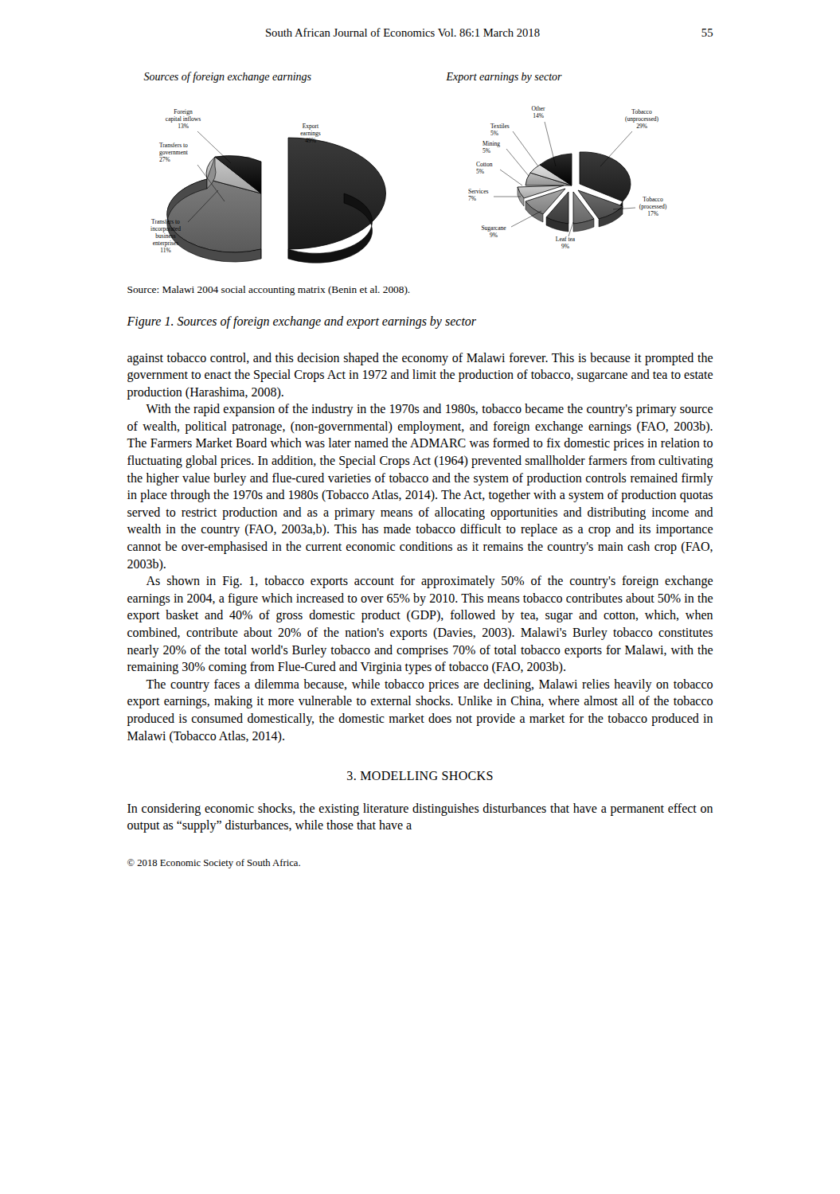South African Journal of Economics Vol. 86:1 March 2018
55
Sources of foreign exchange earnings
Foreign capital inflows 13% Transfers to government 27% Transfers to incorporated business enterprises 11% Export earnings 49%
Export earnings by sector
Other 14% Tobacco (unprocessed) 29% Textiles 5% Mining 5% Cotton 5% Services 7% Sugarcane 9% Leaf tea 9% Tobacco (processed) 17%
Source: Malawi 2004 social accounting matrix (Benin et al. 2008).
Figure 1. Sources of foreign exchange and export earnings by sector
against tobacco control, and this decision shaped the economy of Malawi forever. This is because it prompted the government to enact the Special Crops Act in 1972 and limit the production of tobacco, sugarcane and tea to estate production (Harashima, 2008).
With the rapid expansion of the industry in the 1970s and 1980s, tobacco became the country's primary source of wealth, political patronage, (non-governmental) employment, and foreign exchange earnings (FAO, 2003b). The Farmers Market Board which was later named the ADMARC was formed to fix domestic prices in relation to fluctuating global prices. In addition, the Special Crops Act (1964) prevented smallholder farmers from cultivating the higher value burley and flue-cured varieties of tobacco and the system of production controls remained firmly in place through the 1970s and 1980s (Tobacco Atlas, 2014). The Act, together with a system of production quotas served to restrict production and as a primary means of allocating opportunities and distributing income and wealth in the country (FAO, 2003a,b). This has made tobacco difficult to replace as a crop and its importance cannot be over-emphasised in the current economic conditions as it remains the country's main cash crop (FAO, 2003b).
As shown in Fig. 1, tobacco exports account for approximately 50% of the country's foreign exchange earnings in 2004, a figure which increased to over 65% by 2010. This means tobacco contributes about 50% in the export basket and 40% of gross domestic product (GDP), followed by tea, sugar and cotton, which, when combined, contribute about 20% of the nation's exports (Davies, 2003). Malawi's Burley tobacco constitutes nearly 20% of the total world's Burley tobacco and comprises 70% of total tobacco exports for Malawi, with the remaining 30% coming from Flue-Cured and Virginia types of tobacco (FAO, 2003b).
The country faces a dilemma because, while tobacco prices are declining, Malawi relies heavily on tobacco export earnings, making it more vulnerable to external shocks. Unlike in China, where almost all of the tobacco produced is consumed domestically, the domestic market does not provide a market for the tobacco produced in Malawi (Tobacco Atlas, 2014).
3. MODELLING SHOCKS
In considering economic shocks, the existing literature distinguishes disturbances that have a permanent effect on output as “supply” disturbances, while those that have a
© 2018 Economic Society of South Africa.